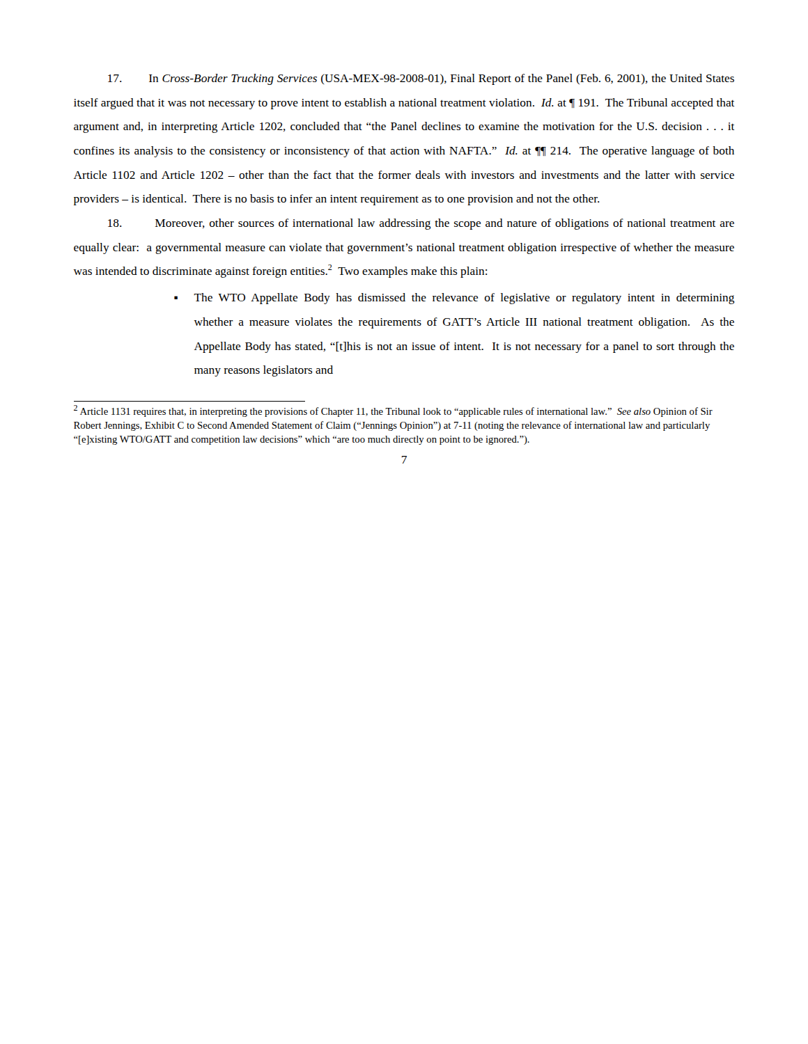17. In Cross-Border Trucking Services (USA-MEX-98-2008-01), Final Report of the Panel (Feb. 6, 2001), the United States itself argued that it was not necessary to prove intent to establish a national treatment violation. Id. at ¶ 191. The Tribunal accepted that argument and, in interpreting Article 1202, concluded that “the Panel declines to examine the motivation for the U.S. decision . . . it confines its analysis to the consistency or inconsistency of that action with NAFTA.” Id. at ¶¶ 214. The operative language of both Article 1102 and Article 1202 – other than the fact that the former deals with investors and investments and the latter with service providers – is identical. There is no basis to infer an intent requirement as to one provision and not the other.
18. Moreover, other sources of international law addressing the scope and nature of obligations of national treatment are equally clear: a governmental measure can violate that government’s national treatment obligation irrespective of whether the measure was intended to discriminate against foreign entities.2 Two examples make this plain:
The WTO Appellate Body has dismissed the relevance of legislative or regulatory intent in determining whether a measure violates the requirements of GATT’s Article III national treatment obligation. As the Appellate Body has stated, “[t]his is not an issue of intent. It is not necessary for a panel to sort through the many reasons legislators and
2 Article 1131 requires that, in interpreting the provisions of Chapter 11, the Tribunal look to “applicable rules of international law.” See also Opinion of Sir Robert Jennings, Exhibit C to Second Amended Statement of Claim (“Jennings Opinion”) at 7-11 (noting the relevance of international law and particularly “[e]xisting WTO/GATT and competition law decisions” which “are too much directly on point to be ignored.”).
7